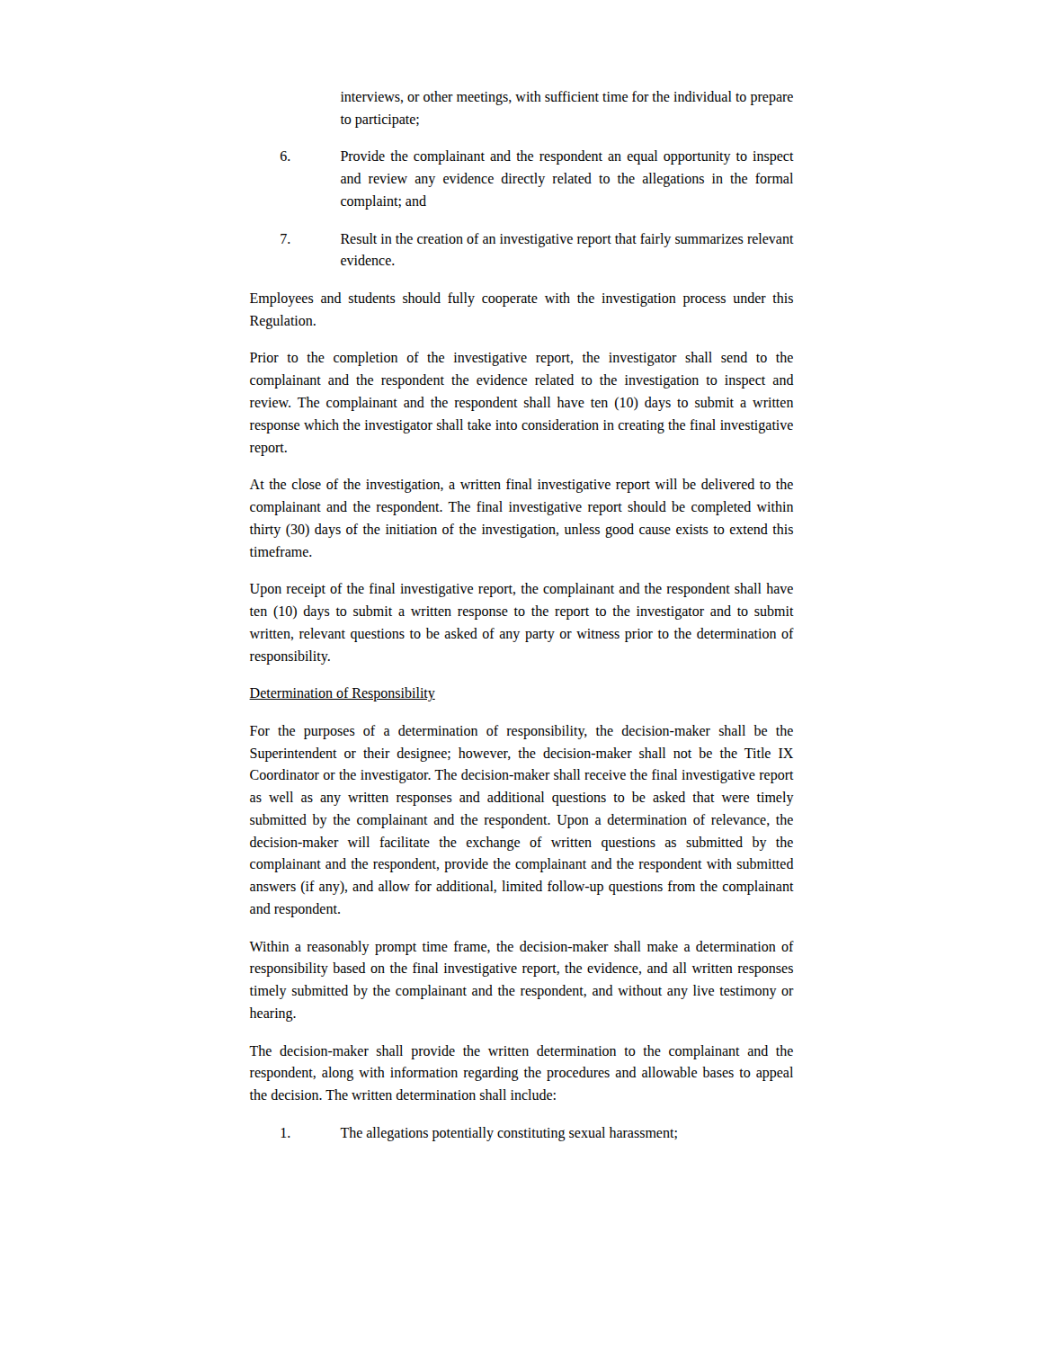interviews, or other meetings, with sufficient time for the individual to prepare to participate;
6. Provide the complainant and the respondent an equal opportunity to inspect and review any evidence directly related to the allegations in the formal complaint; and
7. Result in the creation of an investigative report that fairly summarizes relevant evidence.
Employees and students should fully cooperate with the investigation process under this Regulation.
Prior to the completion of the investigative report, the investigator shall send to the complainant and the respondent the evidence related to the investigation to inspect and review. The complainant and the respondent shall have ten (10) days to submit a written response which the investigator shall take into consideration in creating the final investigative report.
At the close of the investigation, a written final investigative report will be delivered to the complainant and the respondent. The final investigative report should be completed within thirty (30) days of the initiation of the investigation, unless good cause exists to extend this timeframe.
Upon receipt of the final investigative report, the complainant and the respondent shall have ten (10) days to submit a written response to the report to the investigator and to submit written, relevant questions to be asked of any party or witness prior to the determination of responsibility.
Determination of Responsibility
For the purposes of a determination of responsibility, the decision-maker shall be the Superintendent or their designee; however, the decision-maker shall not be the Title IX Coordinator or the investigator. The decision-maker shall receive the final investigative report as well as any written responses and additional questions to be asked that were timely submitted by the complainant and the respondent. Upon a determination of relevance, the decision-maker will facilitate the exchange of written questions as submitted by the complainant and the respondent, provide the complainant and the respondent with submitted answers (if any), and allow for additional, limited follow-up questions from the complainant and respondent.
Within a reasonably prompt time frame, the decision-maker shall make a determination of responsibility based on the final investigative report, the evidence, and all written responses timely submitted by the complainant and the respondent, and without any live testimony or hearing.
The decision-maker shall provide the written determination to the complainant and the respondent, along with information regarding the procedures and allowable bases to appeal the decision. The written determination shall include:
1. The allegations potentially constituting sexual harassment;